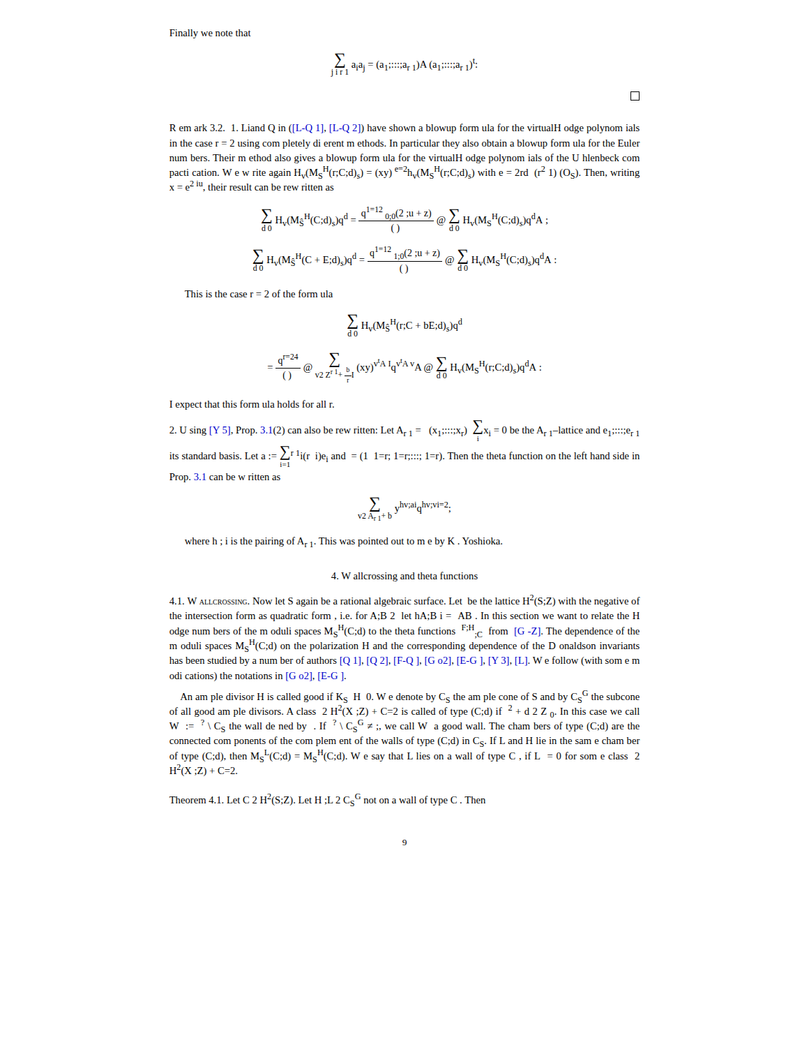Finally we note that
∑j i r 1 aiaj = (a1;:::;ar 1)A (a1;:::;ar 1)t:
R em ark 3.2. 1. Liand Q in ([L-Q 1], [L-Q 2]) have shown a blowup form ula for the virtualH odge polynom ials in the case r = 2 using com pletely di erent m ethods. In particular they also obtain a blowup form ula for the Euler num bers. Their m ethod also gives a blowup for­m ula for the virtualH odge polynom ials of the U hlenbeck com pacti cation. W e w rite again Hv(MSH(r;C;d)s) = (xy) e=2hv(MSH(r;C;d)s) with e = 2rd (r2 1) (OS). Then, writing x = e2 iu, their result can be rew ritten as
∑d 0 Hv(MŜH(C;d)s)qd = q1=12 0;0(2 ;u + z)( ) @ ∑d 0 Hv(MSH(C;d)s)qdA ;
∑d 0 Hv(MŜH(C + E;d)s)qd = q1=12 1;0(2 ;u + z)( ) @ ∑d 0 Hv(MSH(C;d)s)qdA :
This is the case r = 2 of the form ula
∑d 0 Hv(MŜH(r;C + bE;d)s)qd
= qr=24( ) @ ∑v2 Zr 1+ br I (xy)vtA IqvtA vA @ ∑d 0 Hv(MSH(r;C;d)s)qdA :
I expect that this form ula holds for all r.
2. U sing [Y 5], Prop. 3.1(2) can also be rew ritten: Let Ar 1 = (x1;:::;xr) ∑ixi = 0 be the Ar 1–lattice and e1;:::;er 1 its standard basis. Let a := ∑i=1r 1i(r i)ei and = (1 1=r; 1=r;:::; 1=r). Then the theta function on the left hand side in Prop. 3.1 can be w ritten as
∑v2 Ar 1+ b yhv;aiqhv;vi=2;
where h ; i is the pairing of Ar 1. This was pointed out to m e by K . Yoshioka.
4. W allcrossing and theta functions
4.1. W allcrossing. Now let S again be a rational algebraic surface. Let be the lattice H2(S;Z) with the negative of the intersection form as quadratic form , i.e. for A;B 2 let hA;B i = AB . In this section we want to relate the H odge num bers of the m oduli spaces MSH(C;d) to the theta functions F;H;C from [G -Z]. The dependence of the m oduli spaces MSH(C;d) on the polarization H and the corresponding dependence of the D onaldson invariants has been studied by a num ber of authors [Q 1], [Q 2], [F-Q ], [G o2], [E-G ], [Y 3], [L]. W e follow (with som e m odi cations) the notations in [G o2], [E-G ].
An am ple divisor H is called good if KS H 0. W e denote by CS the am ple cone of S and by CSG the subcone of all good am ple divisors. A class 2 H2(X ;Z) + C=2 is called of type (C;d) if 2 + d 2 Z 0. In this case we call W := ? \ CS the wall de ned by . If ? \ CSG ≠ ;, we call W a good wall. The cham bers of type (C;d) are the connected com ponents of the com plem ent of the walls of type (C;d) in CS. If L and H lie in the sam e cham ber of type (C;d), then MSL(C;d) = MSH(C;d). W e say that L lies on a wall of type C , if L = 0 for som e class 2 H2(X ;Z) + C=2.
Theorem 4.1. Let C 2 H2(S;Z). Let H ;L 2 CSG not on a wall of type C . Then
9